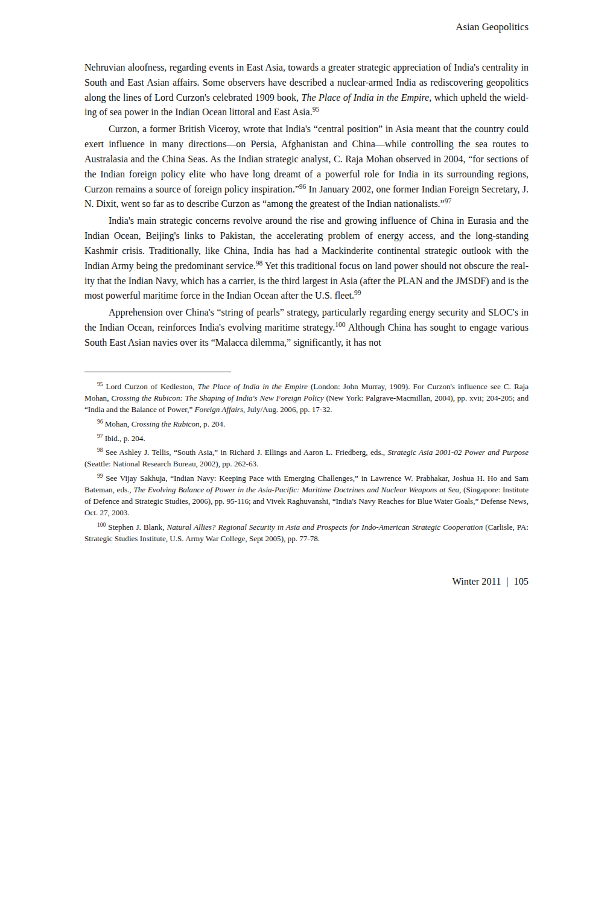Asian Geopolitics
Nehruvian aloofness, regarding events in East Asia, towards a greater strategic appreciation of India's centrality in South and East Asian affairs. Some observers have described a nuclear-armed India as rediscovering geopolitics along the lines of Lord Curzon's celebrated 1909 book, The Place of India in the Empire, which upheld the wielding of sea power in the Indian Ocean littoral and East Asia.95
Curzon, a former British Viceroy, wrote that India's “central position” in Asia meant that the country could exert influence in many directions—on Persia, Afghanistan and China—while controlling the sea routes to Australasia and the China Seas. As the Indian strategic analyst, C. Raja Mohan observed in 2004, “for sections of the Indian foreign policy elite who have long dreamt of a powerful role for India in its surrounding regions, Curzon remains a source of foreign policy inspiration.”96 In January 2002, one former Indian Foreign Secretary, J. N. Dixit, went so far as to describe Curzon as “among the greatest of the Indian nationalists.”97
India's main strategic concerns revolve around the rise and growing influence of China in Eurasia and the Indian Ocean, Beijing's links to Pakistan, the accelerating problem of energy access, and the long-standing Kashmir crisis. Traditionally, like China, India has had a Mackinderite continental strategic outlook with the Indian Army being the predominant service.98 Yet this traditional focus on land power should not obscure the reality that the Indian Navy, which has a carrier, is the third largest in Asia (after the PLAN and the JMSDF) and is the most powerful maritime force in the Indian Ocean after the U.S. fleet.99
Apprehension over China's “string of pearls” strategy, particularly regarding energy security and SLOC's in the Indian Ocean, reinforces India's evolving maritime strategy.100 Although China has sought to engage various South East Asian navies over its “Malacca dilemma,” significantly, it has not
95 Lord Curzon of Kedleston, The Place of India in the Empire (London: John Murray, 1909). For Curzon's influence see C. Raja Mohan, Crossing the Rubicon: The Shaping of India's New Foreign Policy (New York: Palgrave-Macmillan, 2004), pp. xvii; 204-205; and “India and the Balance of Power,” Foreign Affairs, July/Aug. 2006, pp. 17-32.
96 Mohan, Crossing the Rubicon, p. 204.
97 Ibid., p. 204.
98 See Ashley J. Tellis, “South Asia,” in Richard J. Ellings and Aaron L. Friedberg, eds., Strategic Asia 2001-02 Power and Purpose (Seattle: National Research Bureau, 2002), pp. 262-63.
99 See Vijay Sakhuja, “Indian Navy: Keeping Pace with Emerging Challenges,” in Lawrence W. Prabhakar, Joshua H. Ho and Sam Bateman, eds., The Evolving Balance of Power in the Asia-Pacific: Maritime Doctrines and Nuclear Weapons at Sea, (Singapore: Institute of Defence and Strategic Studies, 2006), pp. 95-116; and Vivek Raghuvanshi, “India's Navy Reaches for Blue Water Goals,” Defense News, Oct. 27, 2003.
100 Stephen J. Blank, Natural Allies? Regional Security in Asia and Prospects for Indo-American Strategic Cooperation (Carlisle, PA: Strategic Studies Institute, U.S. Army War College, Sept 2005), pp. 77-78.
Winter 2011|105